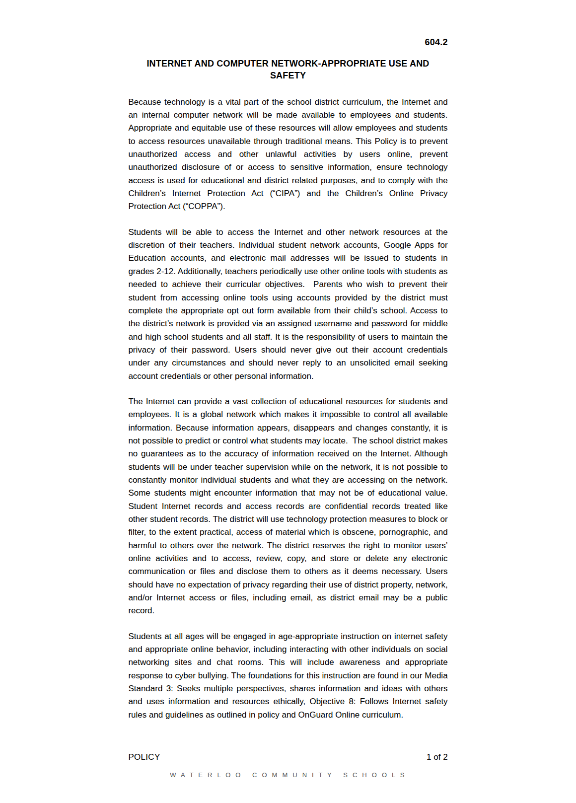604.2
INTERNET AND COMPUTER NETWORK-APPROPRIATE USE AND SAFETY
Because technology is a vital part of the school district curriculum, the Internet and an internal computer network will be made available to employees and students. Appropriate and equitable use of these resources will allow employees and students to access resources unavailable through traditional means. This Policy is to prevent unauthorized access and other unlawful activities by users online, prevent unauthorized disclosure of or access to sensitive information, ensure technology access is used for educational and district related purposes, and to comply with the Children’s Internet Protection Act (“CIPA”) and the Children’s Online Privacy Protection Act (“COPPA”).
Students will be able to access the Internet and other network resources at the discretion of their teachers. Individual student network accounts, Google Apps for Education accounts, and electronic mail addresses will be issued to students in grades 2-12. Additionally, teachers periodically use other online tools with students as needed to achieve their curricular objectives. Parents who wish to prevent their student from accessing online tools using accounts provided by the district must complete the appropriate opt out form available from their child’s school. Access to the district’s network is provided via an assigned username and password for middle and high school students and all staff. It is the responsibility of users to maintain the privacy of their password. Users should never give out their account credentials under any circumstances and should never reply to an unsolicited email seeking account credentials or other personal information.
The Internet can provide a vast collection of educational resources for students and employees. It is a global network which makes it impossible to control all available information. Because information appears, disappears and changes constantly, it is not possible to predict or control what students may locate. The school district makes no guarantees as to the accuracy of information received on the Internet. Although students will be under teacher supervision while on the network, it is not possible to constantly monitor individual students and what they are accessing on the network. Some students might encounter information that may not be of educational value. Student Internet records and access records are confidential records treated like other student records. The district will use technology protection measures to block or filter, to the extent practical, access of material which is obscene, pornographic, and harmful to others over the network. The district reserves the right to monitor users’ online activities and to access, review, copy, and store or delete any electronic communication or files and disclose them to others as it deems necessary. Users should have no expectation of privacy regarding their use of district property, network, and/or Internet access or files, including email, as district email may be a public record.
Students at all ages will be engaged in age-appropriate instruction on internet safety and appropriate online behavior, including interacting with other individuals on social networking sites and chat rooms. This will include awareness and appropriate response to cyber bullying. The foundations for this instruction are found in our Media Standard 3: Seeks multiple perspectives, shares information and ideas with others and uses information and resources ethically, Objective 8: Follows Internet safety rules and guidelines as outlined in policy and OnGuard Online curriculum.
POLICY
1 of 2
W A T E R L O O C O M M U N I T Y S C H O O L S